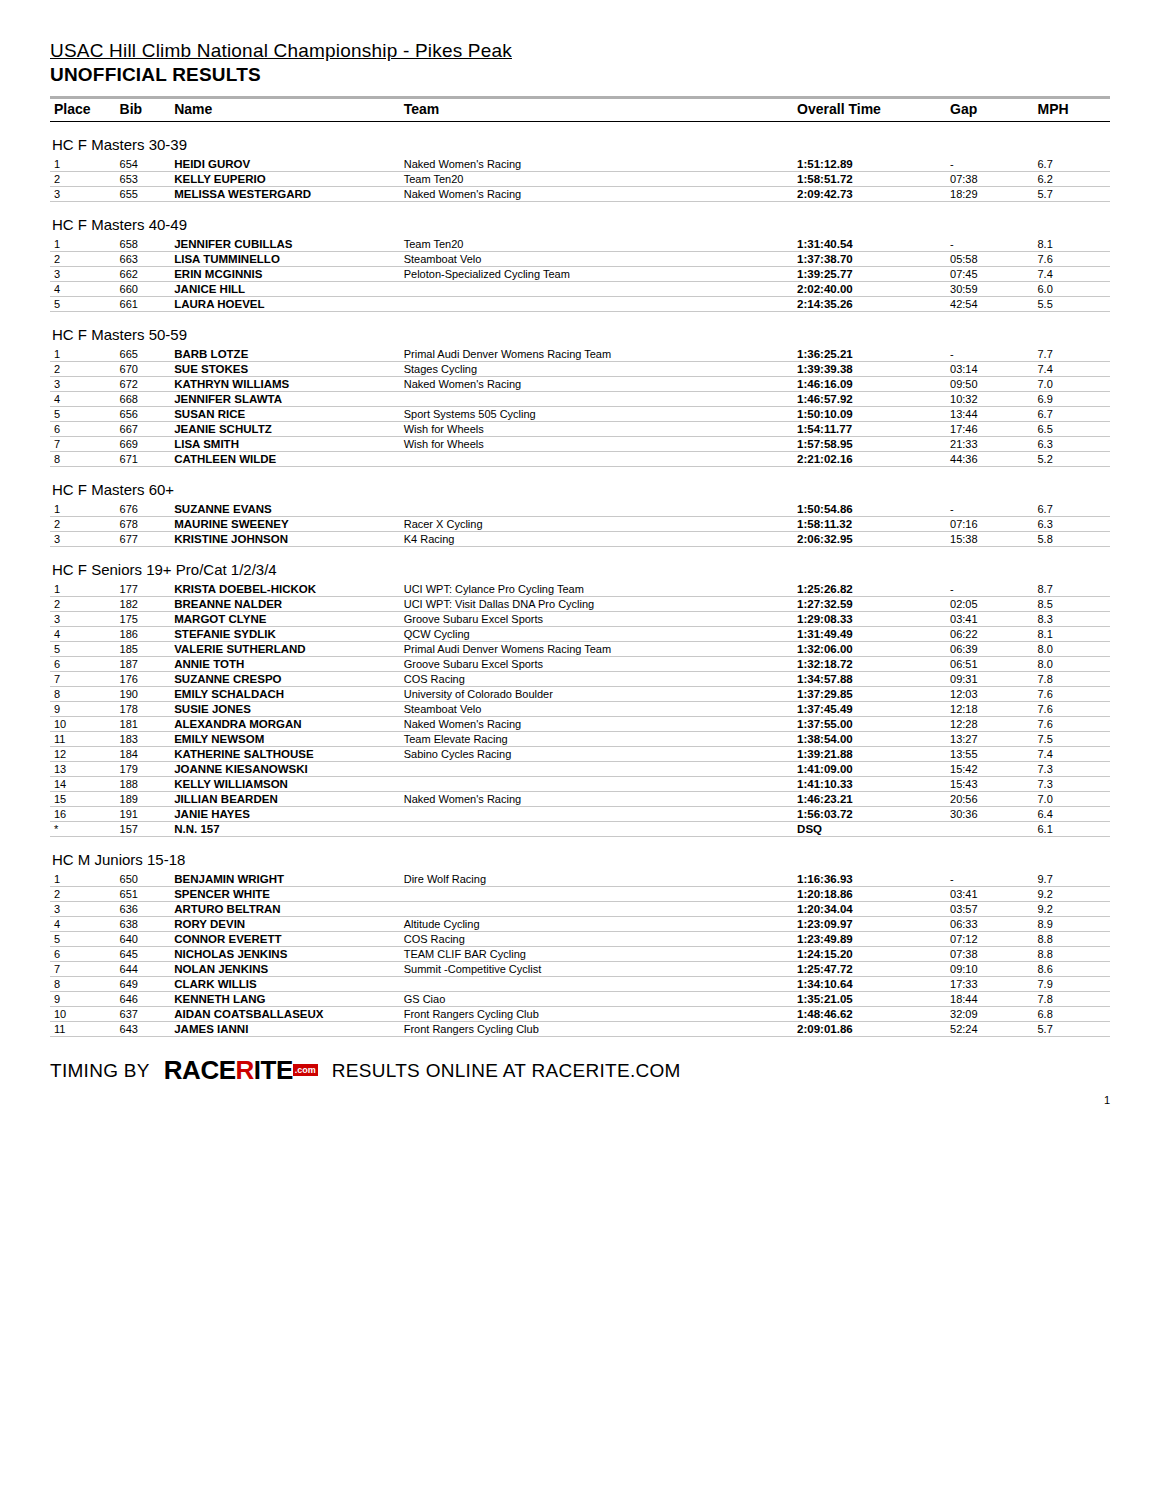USAC Hill Climb National Championship - Pikes Peak
UNOFFICIAL RESULTS
| Place | Bib | Name | Team | Overall Time | Gap | MPH |
| --- | --- | --- | --- | --- | --- | --- |
| HC F Masters 30-39 |
| 1 | 654 | HEIDI GUROV | Naked Women's Racing | 1:51:12.89 | - | 6.7 |
| 2 | 653 | KELLY EUPERIO | Team Ten20 | 1:58:51.72 | 07:38 | 6.2 |
| 3 | 655 | MELISSA WESTERGARD | Naked Women's Racing | 2:09:42.73 | 18:29 | 5.7 |
| HC F Masters 40-49 |
| 1 | 658 | JENNIFER CUBILLAS | Team Ten20 | 1:31:40.54 | - | 8.1 |
| 2 | 663 | LISA TUMMINELLO | Steamboat Velo | 1:37:38.70 | 05:58 | 7.6 |
| 3 | 662 | ERIN MCGINNIS | Peloton-Specialized Cycling Team | 1:39:25.77 | 07:45 | 7.4 |
| 4 | 660 | JANICE HILL | | 2:02:40.00 | 30:59 | 6.0 |
| 5 | 661 | LAURA HOEVEL | | 2:14:35.26 | 42:54 | 5.5 |
| HC F Masters 50-59 |
| 1 | 665 | BARB LOTZE | Primal Audi Denver Womens Racing Team | 1:36:25.21 | - | 7.7 |
| 2 | 670 | SUE STOKES | Stages Cycling | 1:39:39.38 | 03:14 | 7.4 |
| 3 | 672 | KATHRYN WILLIAMS | Naked Women's Racing | 1:46:16.09 | 09:50 | 7.0 |
| 4 | 668 | JENNIFER SLAWTA | | 1:46:57.92 | 10:32 | 6.9 |
| 5 | 656 | SUSAN RICE | Sport Systems 505 Cycling | 1:50:10.09 | 13:44 | 6.7 |
| 6 | 667 | JEANIE SCHULTZ | Wish for Wheels | 1:54:11.77 | 17:46 | 6.5 |
| 7 | 669 | LISA SMITH | Wish for Wheels | 1:57:58.95 | 21:33 | 6.3 |
| 8 | 671 | CATHLEEN WILDE | | 2:21:02.16 | 44:36 | 5.2 |
| HC F Masters 60+ |
| 1 | 676 | SUZANNE EVANS | | 1:50:54.86 | - | 6.7 |
| 2 | 678 | MAURINE SWEENEY | Racer X Cycling | 1:58:11.32 | 07:16 | 6.3 |
| 3 | 677 | KRISTINE JOHNSON | K4 Racing | 2:06:32.95 | 15:38 | 5.8 |
| HC F Seniors 19+ Pro/Cat 1/2/3/4 |
| 1 | 177 | KRISTA DOEBEL-HICKOK | UCI WPT: Cylance Pro Cycling Team | 1:25:26.82 | - | 8.7 |
| 2 | 182 | BREANNE NALDER | UCI WPT: Visit Dallas DNA Pro Cycling | 1:27:32.59 | 02:05 | 8.5 |
| 3 | 175 | MARGOT CLYNE | Groove Subaru Excel Sports | 1:29:08.33 | 03:41 | 8.3 |
| 4 | 186 | STEFANIE SYDLIK | QCW Cycling | 1:31:49.49 | 06:22 | 8.1 |
| 5 | 185 | VALERIE SUTHERLAND | Primal Audi Denver Womens Racing Team | 1:32:06.00 | 06:39 | 8.0 |
| 6 | 187 | ANNIE TOTH | Groove Subaru Excel Sports | 1:32:18.72 | 06:51 | 8.0 |
| 7 | 176 | SUZANNE CRESPO | COS Racing | 1:34:57.88 | 09:31 | 7.8 |
| 8 | 190 | EMILY SCHALDACH | University of Colorado Boulder | 1:37:29.85 | 12:03 | 7.6 |
| 9 | 178 | SUSIE JONES | Steamboat Velo | 1:37:45.49 | 12:18 | 7.6 |
| 10 | 181 | ALEXANDRA MORGAN | Naked Women's Racing | 1:37:55.00 | 12:28 | 7.6 |
| 11 | 183 | EMILY NEWSOM | Team Elevate Racing | 1:38:54.00 | 13:27 | 7.5 |
| 12 | 184 | KATHERINE SALTHOUSE | Sabino Cycles Racing | 1:39:21.88 | 13:55 | 7.4 |
| 13 | 179 | JOANNE KIESANOWSKI | | 1:41:09.00 | 15:42 | 7.3 |
| 14 | 188 | KELLY WILLIAMSON | | 1:41:10.33 | 15:43 | 7.3 |
| 15 | 189 | JILLIAN BEARDEN | Naked Women's Racing | 1:46:23.21 | 20:56 | 7.0 |
| 16 | 191 | JANIE HAYES | | 1:56:03.72 | 30:36 | 6.4 |
| * | 157 | N.N. 157 | | DSQ | | 6.1 |
| HC M Juniors 15-18 |
| 1 | 650 | BENJAMIN WRIGHT | Dire Wolf Racing | 1:16:36.93 | - | 9.7 |
| 2 | 651 | SPENCER WHITE | | 1:20:18.86 | 03:41 | 9.2 |
| 3 | 636 | ARTURO BELTRAN | | 1:20:34.04 | 03:57 | 9.2 |
| 4 | 638 | RORY DEVIN | Altitude Cycling | 1:23:09.97 | 06:33 | 8.9 |
| 5 | 640 | CONNOR EVERETT | COS Racing | 1:23:49.89 | 07:12 | 8.8 |
| 6 | 645 | NICHOLAS JENKINS | TEAM CLIF BAR Cycling | 1:24:15.20 | 07:38 | 8.8 |
| 7 | 644 | NOLAN JENKINS | Summit -Competitive Cyclist | 1:25:47.72 | 09:10 | 8.6 |
| 8 | 649 | CLARK WILLIS | | 1:34:10.64 | 17:33 | 7.9 |
| 9 | 646 | KENNETH LANG | GS Ciao | 1:35:21.05 | 18:44 | 7.8 |
| 10 | 637 | AIDAN COATSBALLASEUX | Front Rangers Cycling Club | 1:48:46.62 | 32:09 | 6.8 |
| 11 | 643 | JAMES IANNI | Front Rangers Cycling Club | 2:09:01.86 | 52:24 | 5.7 |
TIMING BY RACE RITE.com RESULTS ONLINE AT RACERITE.COM
1